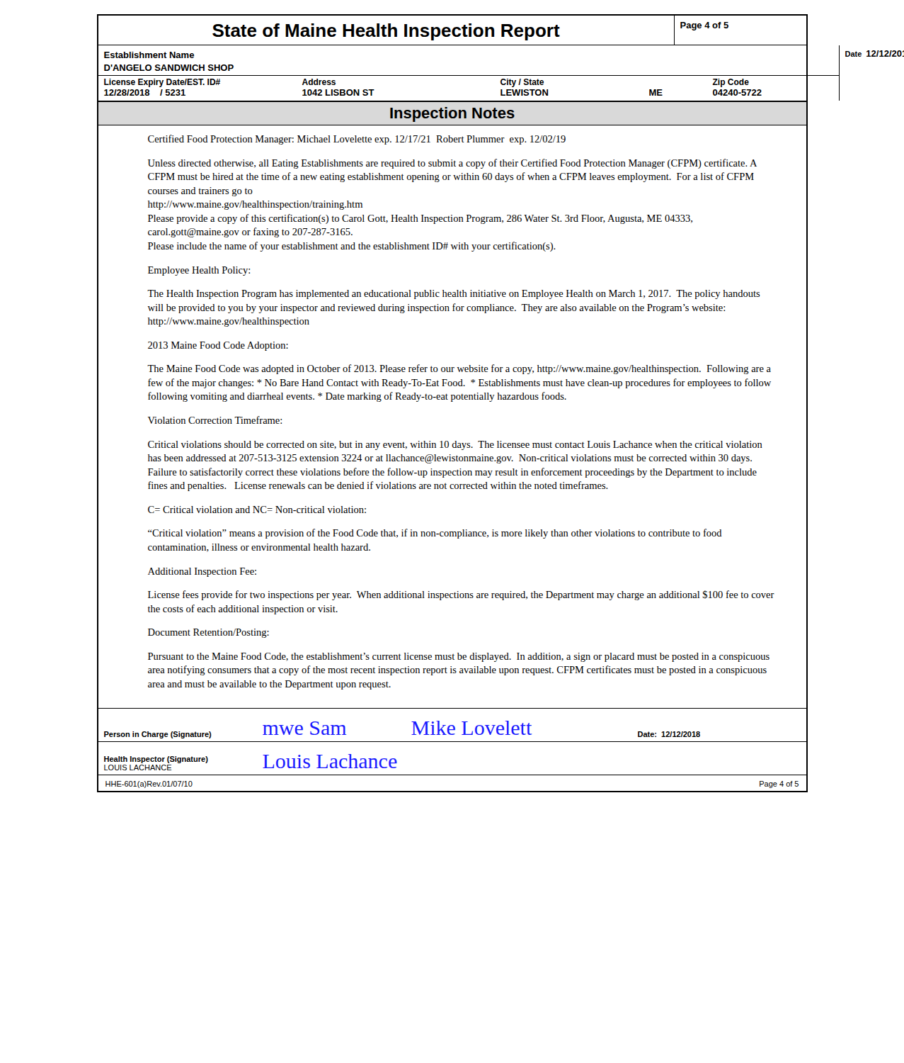State of Maine Health Inspection Report
Page 4 of 5
Establishment Name
D'ANGELO SANDWICH SHOP
License Expiry Date/EST. ID# 12/28/2018 / 5231
Address 1042 LISBON ST
City / State LEWISTON
ME
Zip Code 04240-5722
Date 12/12/2018
Inspection Notes
Certified Food Protection Manager: Michael Lovelette exp. 12/17/21 Robert Plummer exp. 12/02/19
Unless directed otherwise, all Eating Establishments are required to submit a copy of their Certified Food Protection Manager (CFPM) certificate. A CFPM must be hired at the time of a new eating establishment opening or within 60 days of when a CFPM leaves employment. For a list of CFPM courses and trainers go to
http://www.maine.gov/healthinspection/training.htm
Please provide a copy of this certification(s) to Carol Gott, Health Inspection Program, 286 Water St. 3rd Floor, Augusta, ME 04333, carol.gott@maine.gov or faxing to 207-287-3165.
Please include the name of your establishment and the establishment ID# with your certification(s).
Employee Health Policy:
The Health Inspection Program has implemented an educational public health initiative on Employee Health on March 1, 2017. The policy handouts will be provided to you by your inspector and reviewed during inspection for compliance. They are also available on the Program’s website: http://www.maine.gov/healthinspection
2013 Maine Food Code Adoption:
The Maine Food Code was adopted in October of 2013. Please refer to our website for a copy, http://www.maine.gov/healthinspection. Following are a few of the major changes: * No Bare Hand Contact with Ready-To-Eat Food. * Establishments must have clean-up procedures for employees to follow following vomiting and diarrheal events. * Date marking of Ready-to-eat potentially hazardous foods.
Violation Correction Timeframe:
Critical violations should be corrected on site, but in any event, within 10 days. The licensee must contact Louis Lachance when the critical violation has been addressed at 207-513-3125 extension 3224 or at llachance@lewistonmaine.gov. Non-critical violations must be corrected within 30 days. Failure to satisfactorily correct these violations before the follow-up inspection may result in enforcement proceedings by the Department to include fines and penalties. License renewals can be denied if violations are not corrected within the noted timeframes.
C= Critical violation and NC= Non-critical violation:
“Critical violation” means a provision of the Food Code that, if in non-compliance, is more likely than other violations to contribute to food contamination, illness or environmental health hazard.
Additional Inspection Fee:
License fees provide for two inspections per year. When additional inspections are required, the Department may charge an additional $100 fee to cover the costs of each additional inspection or visit.
Document Retention/Posting:
Pursuant to the Maine Food Code, the establishment’s current license must be displayed. In addition, a sign or placard must be posted in a conspicuous area notifying consumers that a copy of the most recent inspection report is available upon request. CFPM certificates must be posted in a conspicuous area and must be available to the Department upon request.
Person in Charge (Signature)
mwe Sam Mike Lovelett
Date: 12/12/2018
Health Inspector (Signature) LOUIS LACHANCE
Louis Lachance
HHE-601(a)Rev.01/07/10
Page 4 of 5